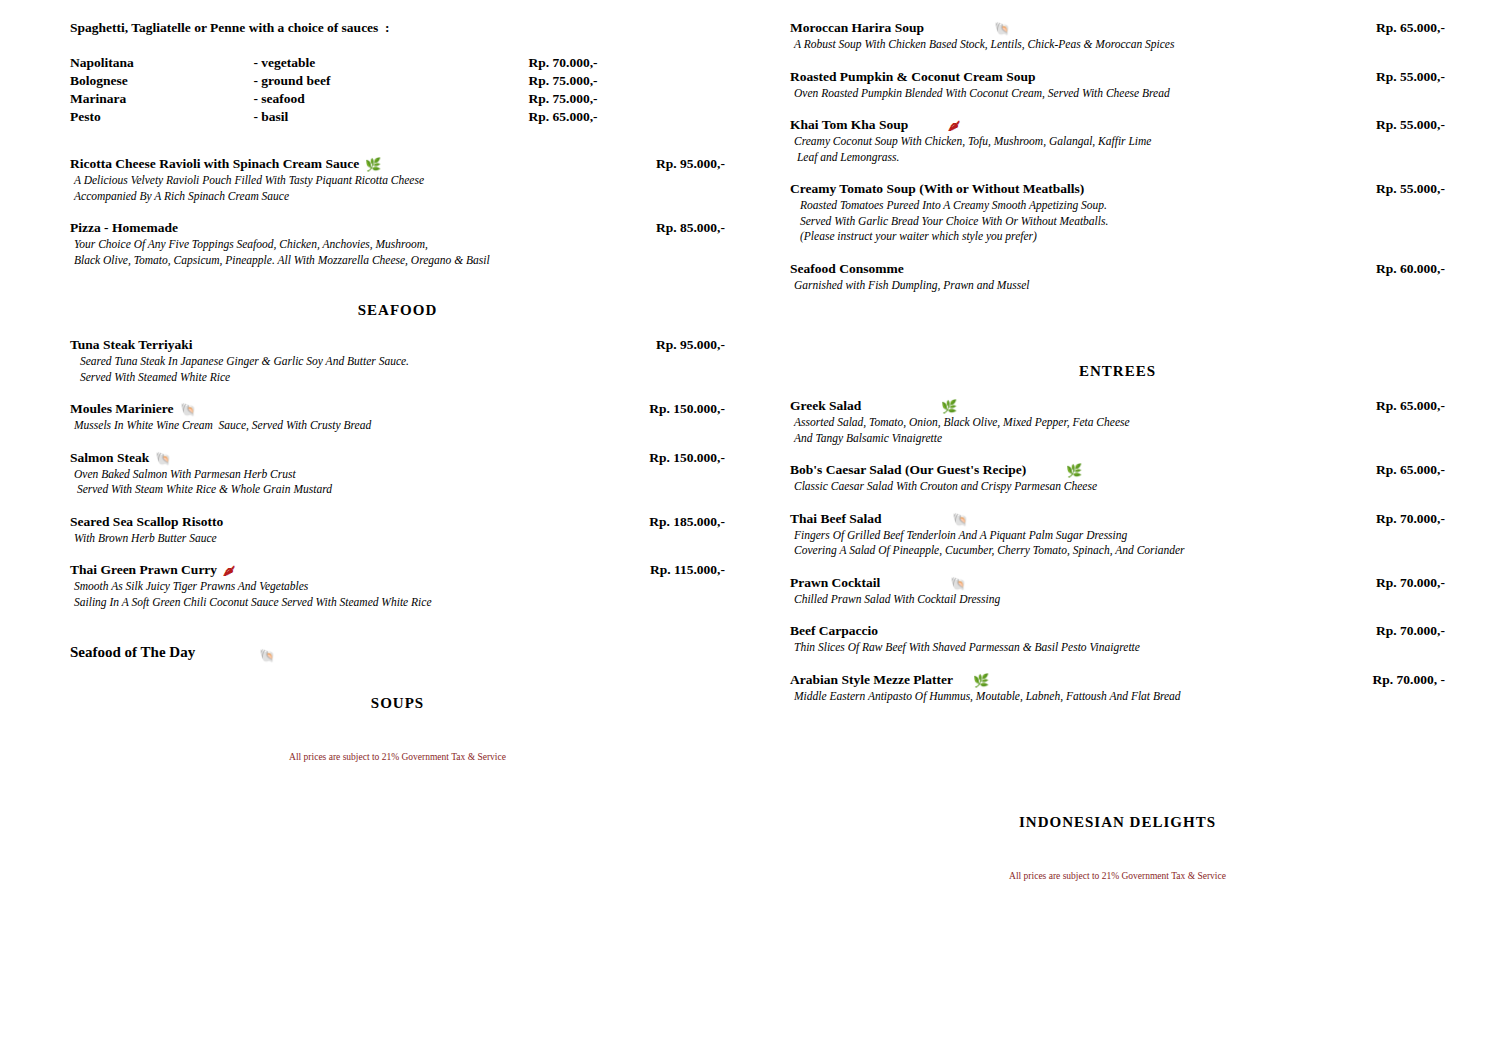Spaghetti, Tagliatelle or Penne with a choice of sauces :
| Napolitana | - vegetable | Rp. 70.000,- |
| Bolognese | - ground beef | Rp. 75.000,- |
| Marinara | - seafood | Rp. 75.000,- |
| Pesto | - basil | Rp. 65.000,- |
Ricotta Cheese Ravioli with Spinach Cream Sauce
Rp. 95.000,-
A Delicious Velvety Ravioli Pouch Filled With Tasty Piquant Ricotta Cheese
Accompanied By A Rich Spinach Cream Sauce
Pizza - Homemade
Rp. 85.000,-
Your Choice Of Any Five Toppings Seafood, Chicken, Anchovies, Mushroom,
Black Olive, Tomato, Capsicum, Pineapple. All With Mozzarella Cheese, Oregano & Basil
SEAFOOD
Tuna Steak Terriyaki
Rp. 95.000,-
Seared Tuna Steak In Japanese Ginger & Garlic Soy And Butter Sauce.
Served With Steamed White Rice
Moules Mariniere
Rp. 150.000,-
Mussels In White Wine Cream Sauce, Served With Crusty Bread
Salmon Steak
Rp. 150.000,-
Oven Baked Salmon With Parmesan Herb Crust
Served With Steam White Rice & Whole Grain Mustard
Seared Sea Scallop Risotto
Rp. 185.000,-
With Brown Herb Butter Sauce
Thai Green Prawn Curry
Rp. 115.000,-
Smooth As Silk Juicy Tiger Prawns And Vegetables
Sailing In A Soft Green Chili Coconut Sauce Served With Steamed White Rice
Seafood of The Day
SOUPS
All prices are subject to 21% Government Tax & Service
Moroccan Harira Soup
Rp. 65.000,-
A Robust Soup With Chicken Based Stock, Lentils, Chick-Peas & Moroccan Spices
Roasted Pumpkin & Coconut Cream Soup
Rp. 55.000,-
Oven Roasted Pumpkin Blended With Coconut Cream, Served With Cheese Bread
Khai Tom Kha Soup
Rp. 55.000,-
Creamy Coconut Soup With Chicken, Tofu, Mushroom, Galangal, Kaffir Lime
Leaf and Lemongrass.
Creamy Tomato Soup (With or Without Meatballs)
Rp. 55.000,-
Roasted Tomatoes Pureed Into A Creamy Smooth Appetizing Soup.
Served With Garlic Bread Your Choice With Or Without Meatballs.
(Please instruct your waiter which style you prefer)
Seafood Consomme
Rp. 60.000,-
Garnished with Fish Dumpling, Prawn and Mussel
ENTREES
Greek Salad
Rp. 65.000,-
Assorted Salad, Tomato, Onion, Black Olive, Mixed Pepper, Feta Cheese
And Tangy Balsamic Vinaigrette
Bob's Caesar Salad (Our Guest's Recipe)
Rp. 65.000,-
Classic Caesar Salad With Crouton and Crispy Parmesan Cheese
Thai Beef Salad
Rp. 70.000,-
Fingers Of Grilled Beef Tenderloin And A Piquant Palm Sugar Dressing
Covering A Salad Of Pineapple, Cucumber, Cherry Tomato, Spinach, And Coriander
Prawn Cocktail
Rp. 70.000,-
Chilled Prawn Salad With Cocktail Dressing
Beef Carpaccio
Rp. 70.000,-
Thin Slices Of Raw Beef With Shaved Parmessan & Basil Pesto Vinaigrette
Arabian Style Mezze Platter
Rp. 70.000, -
Middle Eastern Antipasto Of Hummus, Moutable, Labneh, Fattoush And Flat Bread
INDONESIAN DELIGHTS
All prices are subject to 21% Government Tax & Service